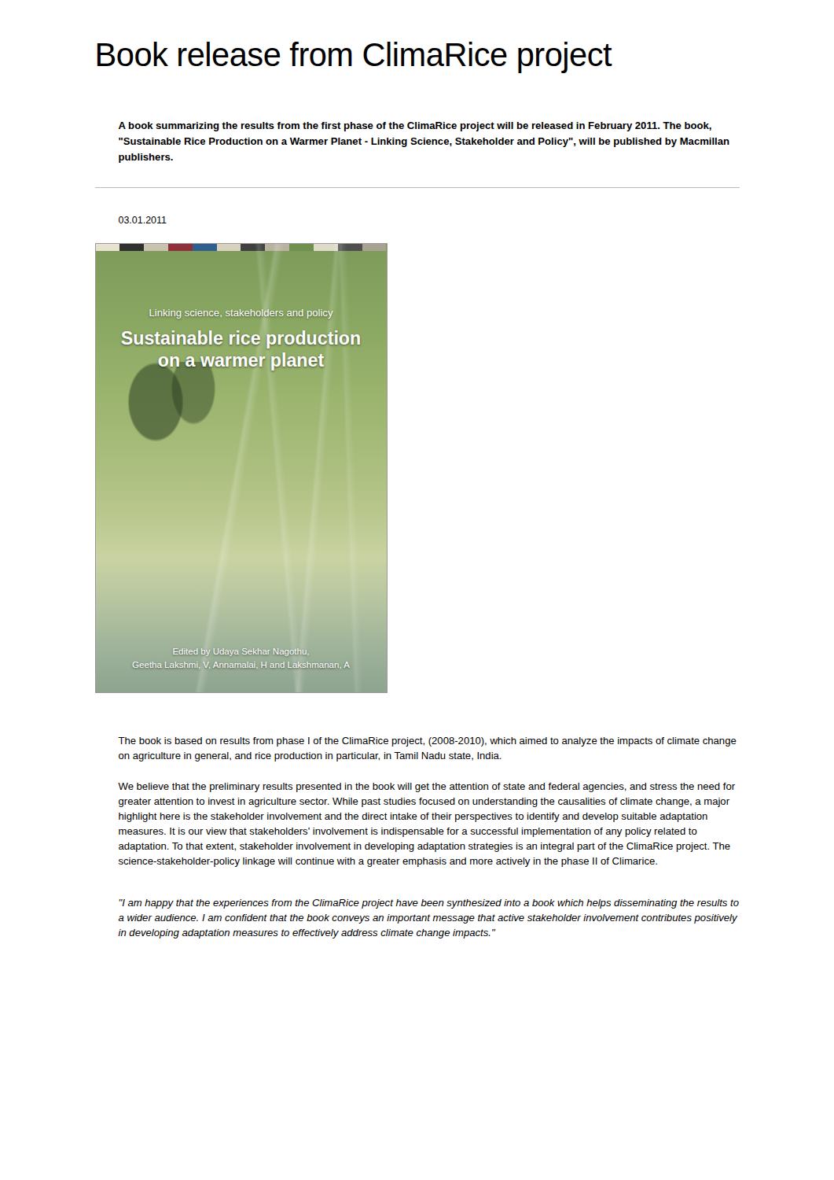Book release from ClimaRice project
A book summarizing the results from the first phase of the ClimaRice project will be released in February 2011. The book, "Sustainable Rice Production on a Warmer Planet - Linking Science, Stakeholder and Policy", will be published by Macmillan publishers.
03.01.2011
Linking science, stakeholders and policy
Sustainable rice production
on a warmer planet
Edited by Udaya Sekhar Nagothu,
Geetha Lakshmi, V, Annamalai, H and Lakshmanan, A
The book is based on results from phase I of the ClimaRice project, (2008-2010), which aimed to analyze the impacts of climate change on agriculture in general, and rice production in particular, in Tamil Nadu state, India.
We believe that the preliminary results presented in the book will get the attention of state and federal agencies, and stress the need for greater attention to invest in agriculture sector. While past studies focused on understanding the causalities of climate change, a major highlight here is the stakeholder involvement and the direct intake of their perspectives to identify and develop suitable adaptation measures. It is our view that stakeholders' involvement is indispensable for a successful implementation of any policy related to adaptation. To that extent, stakeholder involvement in developing adaptation strategies is an integral part of the ClimaRice project. The science-stakeholder-policy linkage will continue with a greater emphasis and more actively in the phase II of Climarice.
"I am happy that the experiences from the ClimaRice project have been synthesized into a book which helps disseminating the results to a wider audience. I am confident that the book conveys an important message that active stakeholder involvement contributes positively in developing adaptation measures to effectively address climate change impacts."